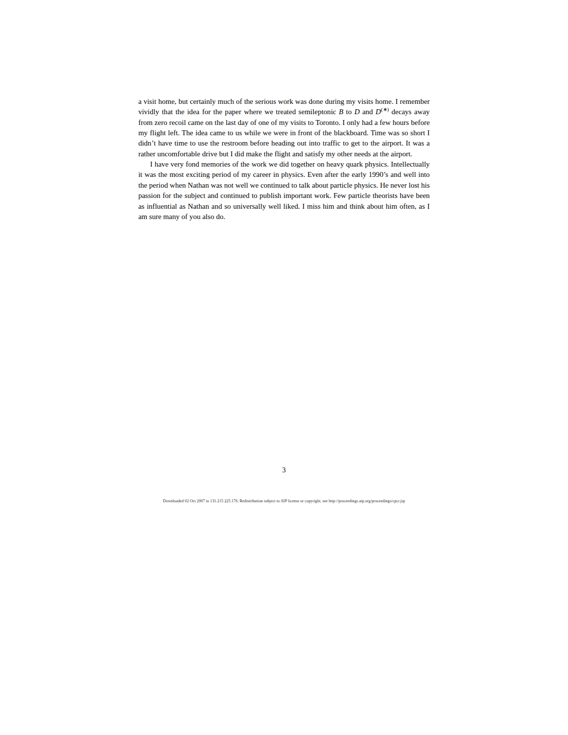a visit home, but certainly much of the serious work was done during my visits home. I remember vividly that the idea for the paper where we treated semileptonic B to D and D(∗) decays away from zero recoil came on the last day of one of my visits to Toronto. I only had a few hours before my flight left. The idea came to us while we were in front of the blackboard. Time was so short I didn’t have time to use the restroom before heading out into traffic to get to the airport. It was a rather uncomfortable drive but I did make the flight and satisfy my other needs at the airport.
I have very fond memories of the work we did together on heavy quark physics. Intellectually it was the most exciting period of my career in physics. Even after the early 1990’s and well into the period when Nathan was not well we continued to talk about particle physics. He never lost his passion for the subject and continued to publish important work. Few particle theorists have been as influential as Nathan and so universally well liked. I miss him and think about him often, as I am sure many of you also do.
3
Downloaded 02 Oct 2007 to 131.215.225.176. Redistribution subject to AIP license or copyright, see http://proceedings.aip.org/proceedings/cpcr.jsp